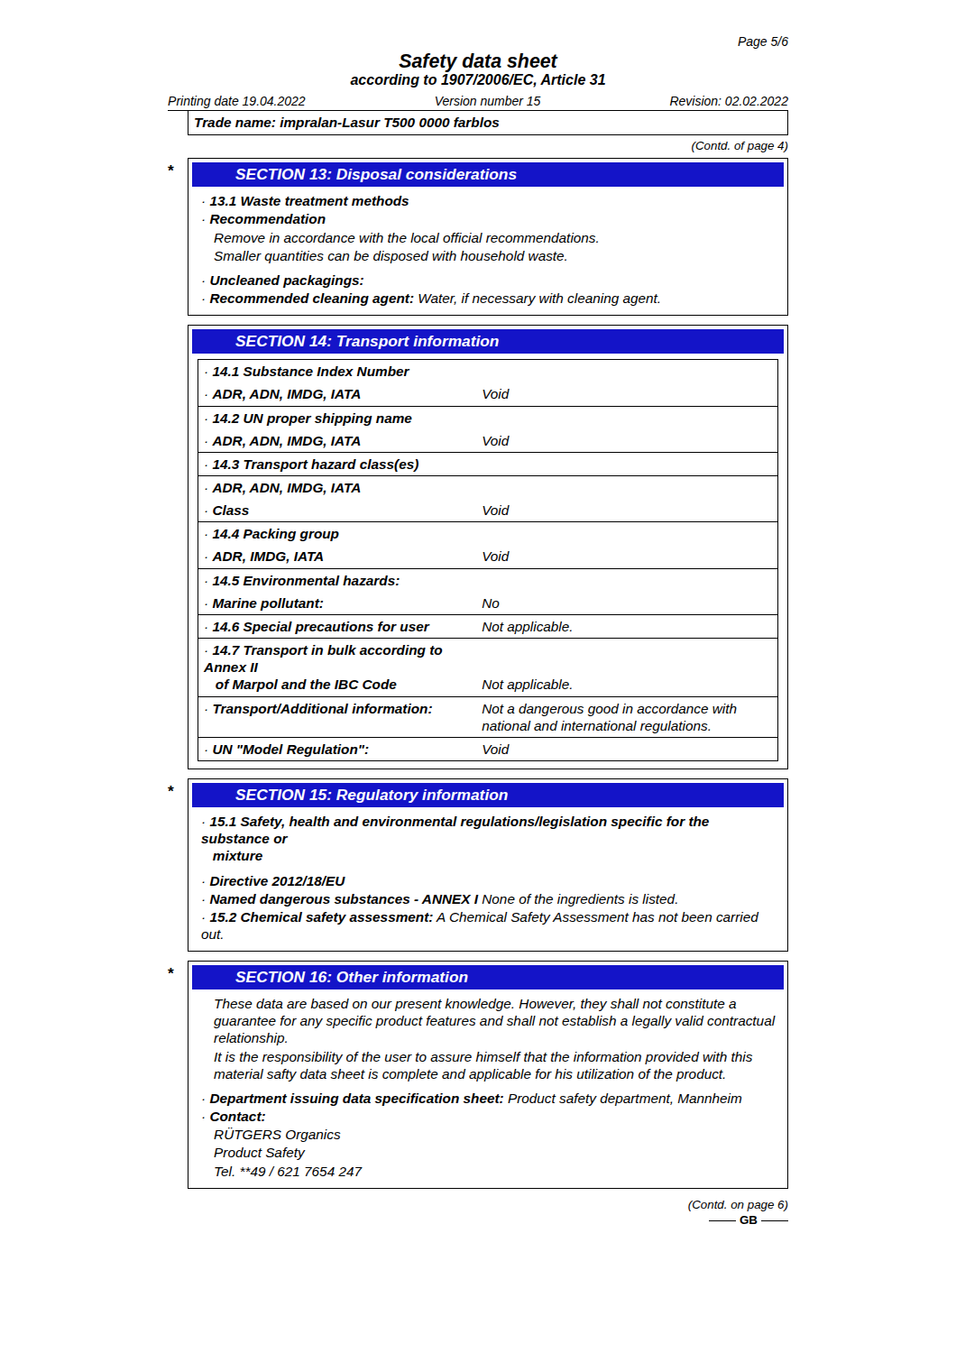Page 5/6
Safety data sheet
according to 1907/2006/EC, Article 31
Printing date 19.04.2022 Version number 15 Revision: 02.02.2022
Trade name: impralan-Lasur T500 0000 farblos
(Contd. of page 4)
*
SECTION 13: Disposal considerations
· 13.1 Waste treatment methods
· Recommendation
Remove in accordance with the local official recommendations.
Smaller quantities can be disposed with household waste.
· Uncleaned packagings:
· Recommended cleaning agent: Water, if necessary with cleaning agent.
SECTION 14: Transport information
| · 14.1 Substance Index Number | |
| · ADR, ADN, IMDG, IATA | Void |
| · 14.2 UN proper shipping name | |
| · ADR, ADN, IMDG, IATA | Void |
| · 14.3 Transport hazard class(es) | |
| · ADR, ADN, IMDG, IATA | |
| · Class | Void |
| · 14.4 Packing group | |
| · ADR, IMDG, IATA | Void |
| · 14.5 Environmental hazards: | |
| · Marine pollutant: | No |
| · 14.6 Special precautions for user | Not applicable. |
| · 14.7 Transport in bulk according to Annex II of Marpol and the IBC Code | Not applicable. |
| · Transport/Additional information: | Not a dangerous good in accordance with national and international regulations. |
| · UN "Model Regulation": | Void |
*
SECTION 15: Regulatory information
· 15.1 Safety, health and environmental regulations/legislation specific for the substance or
mixture
· Directive 2012/18/EU
· Named dangerous substances - ANNEX I None of the ingredients is listed.
· 15.2 Chemical safety assessment: A Chemical Safety Assessment has not been carried out.
*
SECTION 16: Other information
These data are based on our present knowledge. However, they shall not constitute a guarantee for any specific product features and shall not establish a legally valid contractual relationship.
It is the responsibility of the user to assure himself that the information provided with this material safty data sheet is complete and applicable for his utilization of the product.
· Department issuing data specification sheet: Product safety department, Mannheim
· Contact:
RÜTGERS Organics
Product Safety
Tel. **49 / 621 7654 247
(Contd. on page 6)
GB